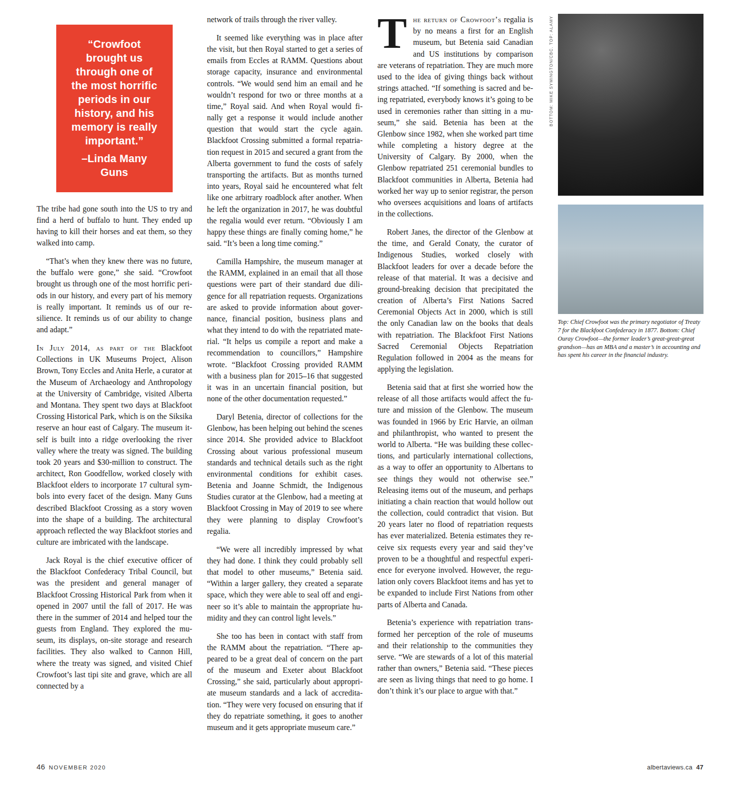“Crowfoot brought us through one of the most horrific periods in our history, and his memory is really important.” –Linda Many Guns
The tribe had gone south into the US to try and find a herd of buffalo to hunt. They ended up having to kill their horses and eat them, so they walked into camp.
“That’s when they knew there was no future, the buffalo were gone,” she said. “Crowfoot brought us through one of the most horrific periods in our history, and every part of his memory is really important. It reminds us of our resilience. It reminds us of our ability to change and adapt.”
In July 2014, as part of the Blackfoot Collections in UK Museums Project, Alison Brown, Tony Eccles and Anita Herle, a curator at the Museum of Archaeology and Anthropology at the University of Cambridge, visited Alberta and Montana. They spent two days at Blackfoot Crossing Historical Park, which is on the Siksika reserve an hour east of Calgary. The museum itself is built into a ridge overlooking the river valley where the treaty was signed. The building took 20 years and $30-million to construct. The architect, Ron Goodfellow, worked closely with Blackfoot elders to incorporate 17 cultural symbols into every facet of the design. Many Guns described Blackfoot Crossing as a story woven into the shape of a building. The architectural approach reflected the way Blackfoot stories and culture are imbricated with the landscape.
Jack Royal is the chief executive officer of the Blackfoot Confederacy Tribal Council, but was the president and general manager of Blackfoot Crossing Historical Park from when it opened in 2007 until the fall of 2017. He was there in the summer of 2014 and helped tour the guests from England. They explored the museum, its displays, on-site storage and research facilities. They also walked to Cannon Hill, where the treaty was signed, and visited Chief Crowfoot’s last tipi site and grave, which are all connected by a
network of trails through the river valley.
It seemed like everything was in place after the visit, but then Royal started to get a series of emails from Eccles at RAMM. Questions about storage capacity, insurance and environmental controls. “We would send him an email and he wouldn’t respond for two or three months at a time,” Royal said. And when Royal would finally get a response it would include another question that would start the cycle again. Blackfoot Crossing submitted a formal repatriation request in 2015 and secured a grant from the Alberta government to fund the costs of safely transporting the artifacts. But as months turned into years, Royal said he encountered what felt like one arbitrary roadblock after another. When he left the organization in 2017, he was doubtful the regalia would ever return. “Obviously I am happy these things are finally coming home,” he said. “It’s been a long time coming.”
Camilla Hampshire, the museum manager at the RAMM, explained in an email that all those questions were part of their standard due diligence for all repatriation requests. Organizations are asked to provide information about governance, financial position, business plans and what they intend to do with the repatriated material. “It helps us compile a report and make a recommendation to councillors,” Hampshire wrote. “Blackfoot Crossing provided RAMM with a business plan for 2015–16 that suggested it was in an uncertain financial position, but none of the other documentation requested.”
Daryl Betenia, director of collections for the Glenbow, has been helping out behind the scenes since 2014. She provided advice to Blackfoot Crossing about various professional museum standards and technical details such as the right environmental conditions for exhibit cases. Betenia and Joanne Schmidt, the Indigenous Studies curator at the Glenbow, had a meeting at Blackfoot Crossing in May of 2019 to see where they were planning to display Crowfoot’s regalia.
“We were all incredibly impressed by what they had done. I think they could probably sell that model to other museums,” Betenia said. “Within a larger gallery, they created a separate space, which they were able to seal off and engineer so it’s able to maintain the appropriate humidity and they can control light levels.”
She too has been in contact with staff from the RAMM about the repatriation. “There appeared to be a great deal of concern on the part of the museum and Exeter about Blackfoot Crossing,” she said, particularly about appropriate museum standards and a lack of accreditation. “They were very focused on ensuring that if they do repatriate something, it goes to another museum and it gets appropriate museum care.”
The return of Crowfoot’s regalia is by no means a first for an English museum, but Betenia said Canadian and US institutions by comparison are veterans of repatriation. They are much more used to the idea of giving things back without strings attached. “If something is sacred and being repatriated, everybody knows it’s going to be used in ceremonies rather than sitting in a museum,” she said. Betenia has been at the Glenbow since 1982, when she worked part time while completing a history degree at the University of Calgary. By 2000, when the Glenbow repatriated 251 ceremonial bundles to Blackfoot communities in Alberta, Betenia had worked her way up to senior registrar, the person who oversees acquisitions and loans of artifacts in the collections.
Robert Janes, the director of the Glenbow at the time, and Gerald Conaty, the curator of Indigenous Studies, worked closely with Blackfoot leaders for over a decade before the release of that material. It was a decisive and ground-breaking decision that precipitated the creation of Alberta’s First Nations Sacred Ceremonial Objects Act in 2000, which is still the only Canadian law on the books that deals with repatriation. The Blackfoot First Nations Sacred Ceremonial Objects Repatriation Regulation followed in 2004 as the means for applying the legislation.
Betenia said that at first she worried how the release of all those artifacts would affect the future and mission of the Glenbow. The museum was founded in 1966 by Eric Harvie, an oilman and philanthropist, who wanted to present the world to Alberta. “He was building these collections, and particularly international collections, as a way to offer an opportunity to Albertans to see things they would not otherwise see.” Releasing items out of the museum, and perhaps initiating a chain reaction that would hollow out the collection, could contradict that vision. But 20 years later no flood of repatriation requests has ever materialized. Betenia estimates they receive six requests every year and said they’ve proven to be a thoughtful and respectful experience for everyone involved. However, the regulation only covers Blackfoot items and has yet to be expanded to include First Nations from other parts of Alberta and Canada.
Betenia’s experience with repatriation transformed her perception of the role of museums and their relationship to the communities they serve. “We are stewards of a lot of this material rather than owners,” Betenia said. “These pieces are seen as living things that need to go home. I don’t think it’s our place to argue with that.”
Bottom: Mike Symington/CBC. Top: Alamy
Top: Chief Crowfoot was the primary negotiator of Treaty 7 for the Blackfoot Confederacy in 1877. Bottom: Chief Ouray Crowfoot—the former leader’s great-great-great grandson—has an MBA and a master’s in accounting and has spent his career in the financial industry.
46 November 2020
albertaviews.ca 47